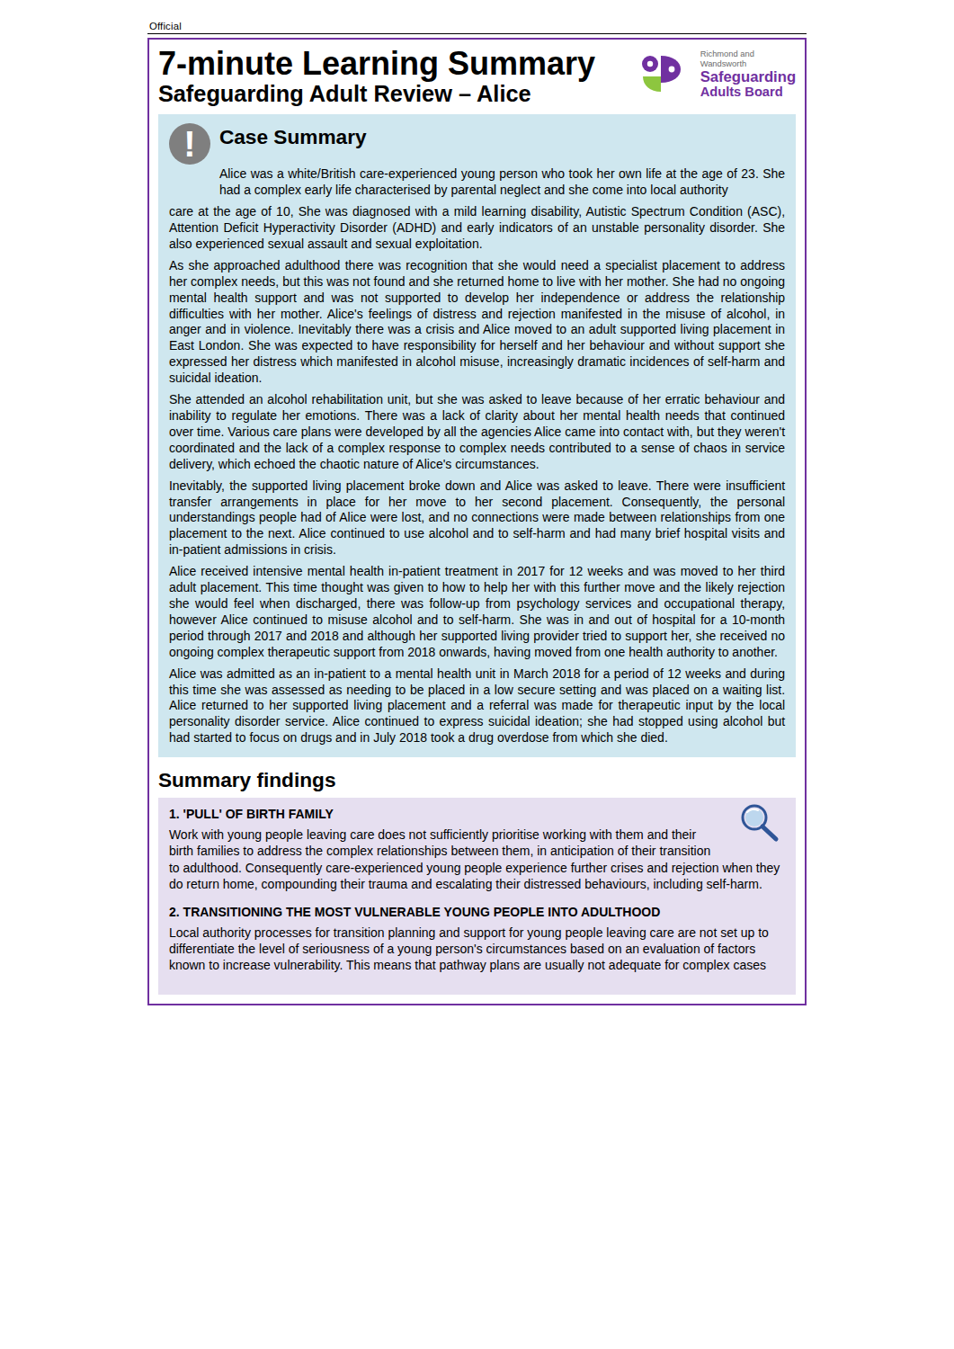Official
7-minute Learning Summary
Safeguarding Adult Review – Alice
Richmond and
Wandsworth Safeguarding Adults Board
!
Case Summary
Alice was a white/British care-experienced young person who took her own life at the age of 23. She had a complex early life characterised by parental neglect and she come into local authority
care at the age of 10, She was diagnosed with a mild learning disability, Autistic Spectrum Condition (ASC), Attention Deficit Hyperactivity Disorder (ADHD) and early indicators of an unstable personality disorder. She also experienced sexual assault and sexual exploitation.
As she approached adulthood there was recognition that she would need a specialist placement to address her complex needs, but this was not found and she returned home to live with her mother. She had no ongoing mental health support and was not supported to develop her independence or address the relationship difficulties with her mother. Alice's feelings of distress and rejection manifested in the misuse of alcohol, in anger and in violence. Inevitably there was a crisis and Alice moved to an adult supported living placement in East London. She was expected to have responsibility for herself and her behaviour and without support she expressed her distress which manifested in alcohol misuse, increasingly dramatic incidences of self-harm and suicidal ideation.
She attended an alcohol rehabilitation unit, but she was asked to leave because of her erratic behaviour and inability to regulate her emotions. There was a lack of clarity about her mental health needs that continued over time. Various care plans were developed by all the agencies Alice came into contact with, but they weren't coordinated and the lack of a complex response to complex needs contributed to a sense of chaos in service delivery, which echoed the chaotic nature of Alice's circumstances.
Inevitably, the supported living placement broke down and Alice was asked to leave. There were insufficient transfer arrangements in place for her move to her second placement. Consequently, the personal understandings people had of Alice were lost, and no connections were made between relationships from one placement to the next. Alice continued to use alcohol and to self-harm and had many brief hospital visits and in-patient admissions in crisis.
Alice received intensive mental health in-patient treatment in 2017 for 12 weeks and was moved to her third adult placement. This time thought was given to how to help her with this further move and the likely rejection she would feel when discharged, there was follow-up from psychology services and occupational therapy, however Alice continued to misuse alcohol and to self-harm. She was in and out of hospital for a 10-month period through 2017 and 2018 and although her supported living provider tried to support her, she received no ongoing complex therapeutic support from 2018 onwards, having moved from one health authority to another.
Alice was admitted as an in-patient to a mental health unit in March 2018 for a period of 12 weeks and during this time she was assessed as needing to be placed in a low secure setting and was placed on a waiting list. Alice returned to her supported living placement and a referral was made for therapeutic input by the local personality disorder service. Alice continued to express suicidal ideation; she had stopped using alcohol but had started to focus on drugs and in July 2018 took a drug overdose from which she died.
Summary findings
1.'PULL' OF BIRTH FAMILY
Work with young people leaving care does not sufficiently prioritise working with them and their
birth families to address the complex relationships between them, in anticipation of their transition
to adulthood. Consequently care-experienced young people experience further crises and rejection when they do return home, compounding their trauma and escalating their distressed behaviours, including self-harm.
2. TRANSITIONING THE MOST VULNERABLE YOUNG PEOPLE INTO ADULTHOOD
Local authority processes for transition planning and support for young people leaving care are not set up to differentiate the level of seriousness of a young person's circumstances based on an evaluation of factors known to increase vulnerability. This means that pathway plans are usually not adequate for complex cases